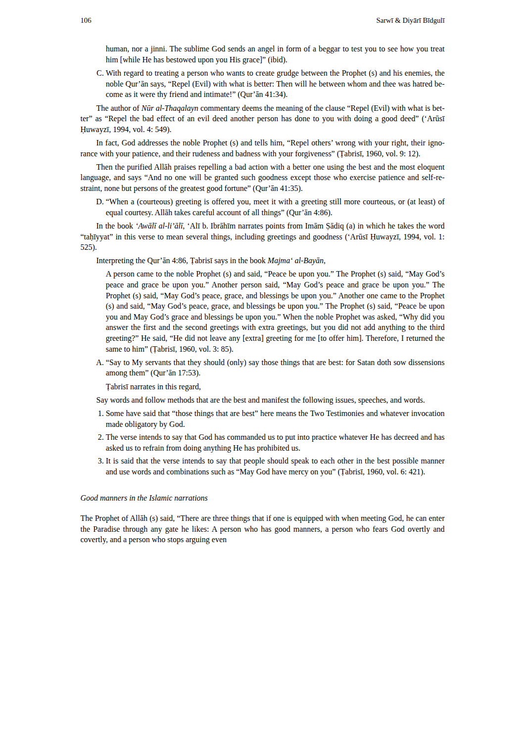106 Sarwī & Diyārī Bīdgulī
human, nor a jinni. The sublime God sends an angel in form of a beggar to test you to see how you treat him [while He has bestowed upon you His grace]” (ibid).
With regard to treating a person who wants to create grudge between the Prophet (s) and his enemies, the noble Qur’ān says, “Repel (Evil) with what is better: Then will he between whom and thee was hatred become as it were thy friend and intimate!” (Qur’ān 41:34).
The author of Nūr al-Thaqalayn commentary deems the meaning of the clause “Repel (Evil) with what is better” as “Repel the bad effect of an evil deed another person has done to you with doing a good deed” (‘Arūsī Ḥuwayzī, 1994, vol. 4: 549).
In fact, God addresses the noble Prophet (s) and tells him, “Repel others’ wrong with your right, their ignorance with your patience, and their rudeness and badness with your forgiveness” (Ṭabrisī, 1960, vol. 9: 12).
Then the purified Allāh praises repelling a bad action with a better one using the best and the most eloquent language, and says “And no one will be granted such goodness except those who exercise patience and self-restraint, none but persons of the greatest good fortune” (Qur’ān 41:35).
“When a (courteous) greeting is offered you, meet it with a greeting still more courteous, or (at least) of equal courtesy. Allāh takes careful account of all things” (Qur’ān 4:86).
In the book ‘Awālī al-li’ālī, ‘Alī b. Ibrāhīm narrates points from Imām Ṣādiq (a) in which he takes the word “taḥīyyat” in this verse to mean several things, including greetings and goodness (‘Arūsī Ḥuwayzī, 1994, vol. 1: 525).
Interpreting the Qur’ān 4:86, Ṭabrisī says in the book Majma‘ al-Bayān,
A person came to the noble Prophet (s) and said, “Peace be upon you.” The Prophet (s) said, “May God’s peace and grace be upon you.” Another person said, “May God’s peace and grace be upon you.” The Prophet (s) said, “May God’s peace, grace, and blessings be upon you.” Another one came to the Prophet (s) and said, “May God’s peace, grace, and blessings be upon you.” The Prophet (s) said, “Peace be upon you and May God’s grace and blessings be upon you.” When the noble Prophet was asked, “Why did you answer the first and the second greetings with extra greetings, but you did not add anything to the third greeting?” He said, “He did not leave any [extra] greeting for me [to offer him]. Therefore, I returned the same to him” (Ṭabrisī, 1960, vol. 3: 85).
“Say to My servants that they should (only) say those things that are best: for Satan doth sow dissensions among them” (Qur’ān 17:53).
Ṭabrisī narrates in this regard,
Say words and follow methods that are the best and manifest the following issues, speeches, and words.
Some have said that “those things that are best” here means the Two Testimonies and whatever invocation made obligatory by God.
The verse intends to say that God has commanded us to put into practice whatever He has decreed and has asked us to refrain from doing anything He has prohibited us.
It is said that the verse intends to say that people should speak to each other in the best possible manner and use words and combinations such as “May God have mercy on you” (Ṭabrisī, 1960, vol. 6: 421).
Good manners in the Islamic narrations
The Prophet of Allāh (s) said, “There are three things that if one is equipped with when meeting God, he can enter the Paradise through any gate he likes: A person who has good manners, a person who fears God overtly and covertly, and a person who stops arguing even